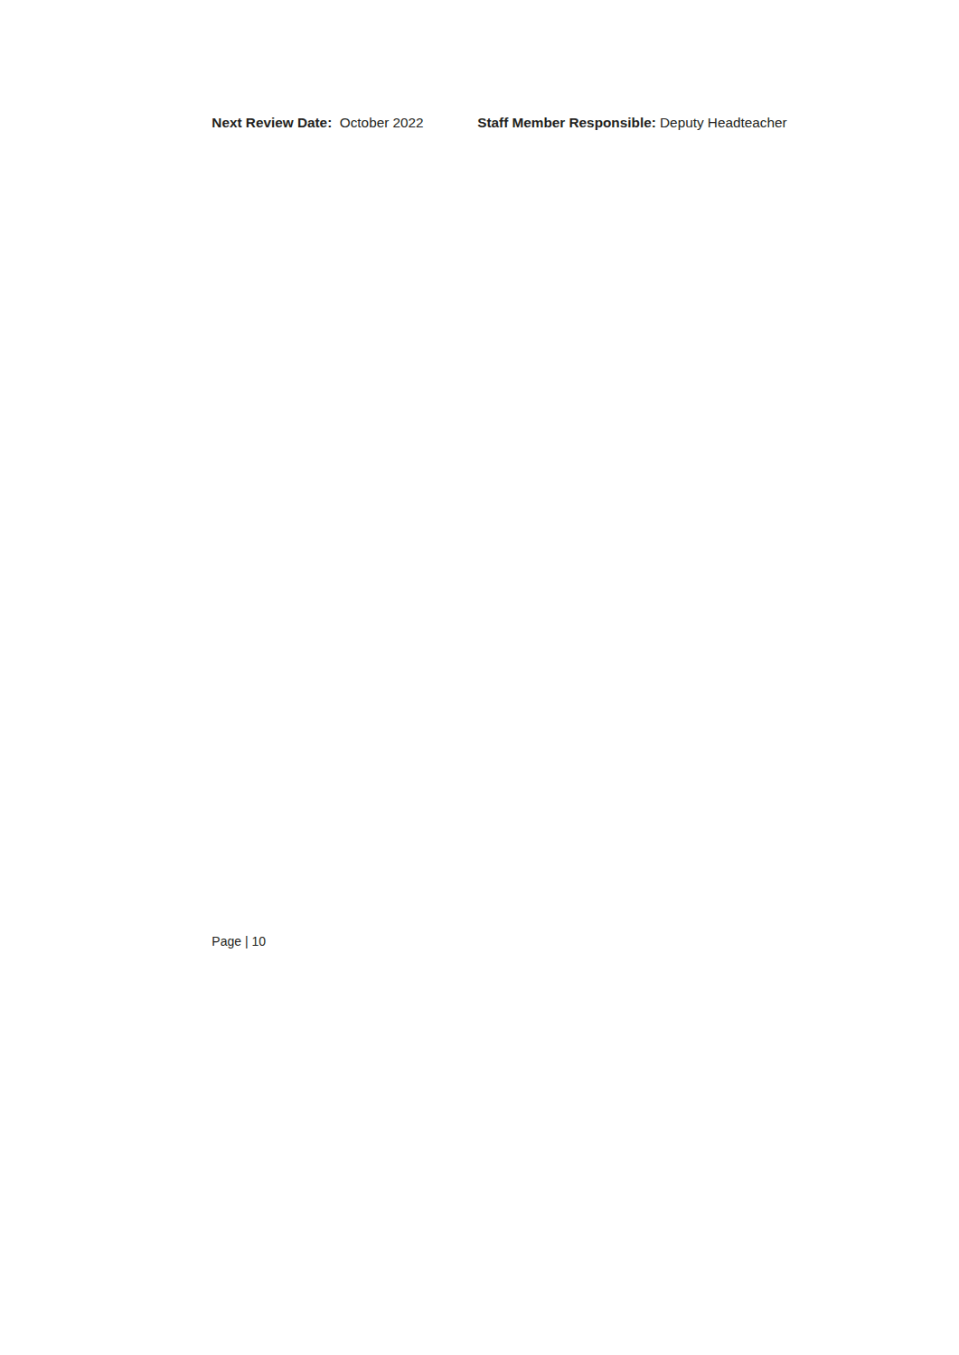Next Review Date: October 2022 Staff Member Responsible: Deputy Headteacher
Page | 10